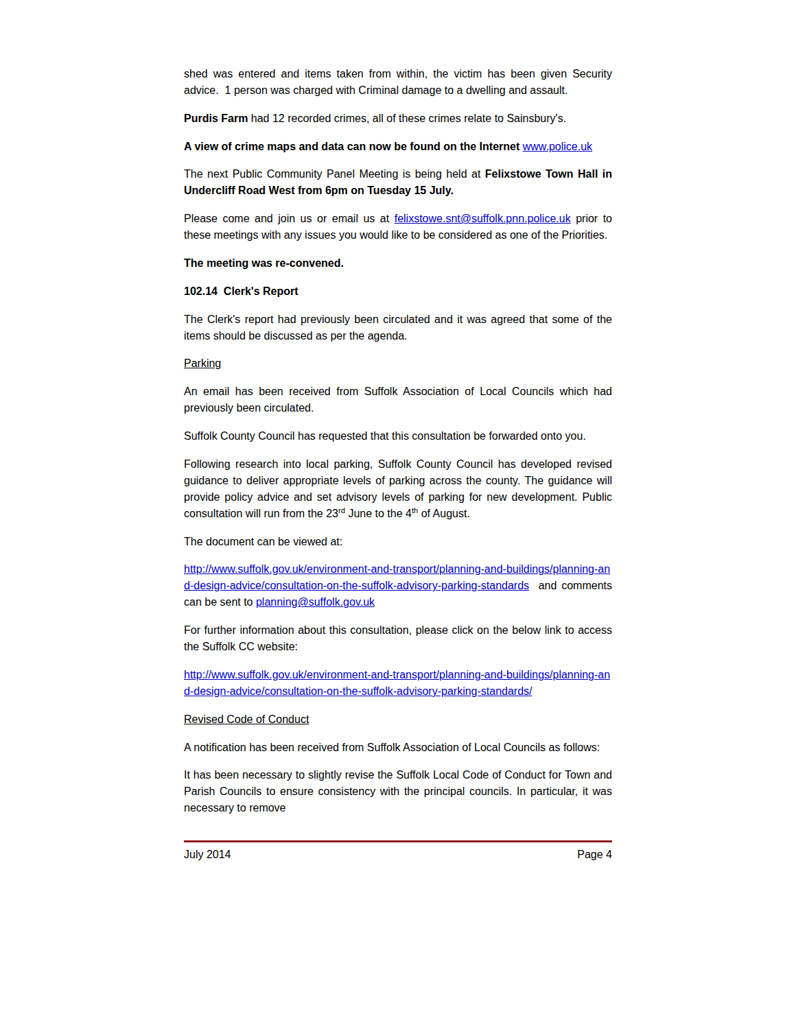shed was entered and items taken from within, the victim has been given Security advice. 1 person was charged with Criminal damage to a dwelling and assault.
Purdis Farm had 12 recorded crimes, all of these crimes relate to Sainsbury's.
A view of crime maps and data can now be found on the Internet www.police.uk
The next Public Community Panel Meeting is being held at Felixstowe Town Hall in Undercliff Road West from 6pm on Tuesday 15 July.
Please come and join us or email us at felixstowe.snt@suffolk.pnn.police.uk prior to these meetings with any issues you would like to be considered as one of the Priorities.
The meeting was re-convened.
102.14 Clerk's Report
The Clerk's report had previously been circulated and it was agreed that some of the items should be discussed as per the agenda.
Parking
An email has been received from Suffolk Association of Local Councils which had previously been circulated.
Suffolk County Council has requested that this consultation be forwarded onto you.
Following research into local parking, Suffolk County Council has developed revised guidance to deliver appropriate levels of parking across the county. The guidance will provide policy advice and set advisory levels of parking for new development. Public consultation will run from the 23rd June to the 4th of August.
The document can be viewed at:
http://www.suffolk.gov.uk/environment-and-transport/planning-and-buildings/planning-and-design-advice/consultation-on-the-suffolk-advisory-parking-standards and comments can be sent to planning@suffolk.gov.uk
For further information about this consultation, please click on the below link to access the Suffolk CC website:
http://www.suffolk.gov.uk/environment-and-transport/planning-and-buildings/planning-and-design-advice/consultation-on-the-suffolk-advisory-parking-standards/
Revised Code of Conduct
A notification has been received from Suffolk Association of Local Councils as follows:
It has been necessary to slightly revise the Suffolk Local Code of Conduct for Town and Parish Councils to ensure consistency with the principal councils. In particular, it was necessary to remove
July 2014 Page 4